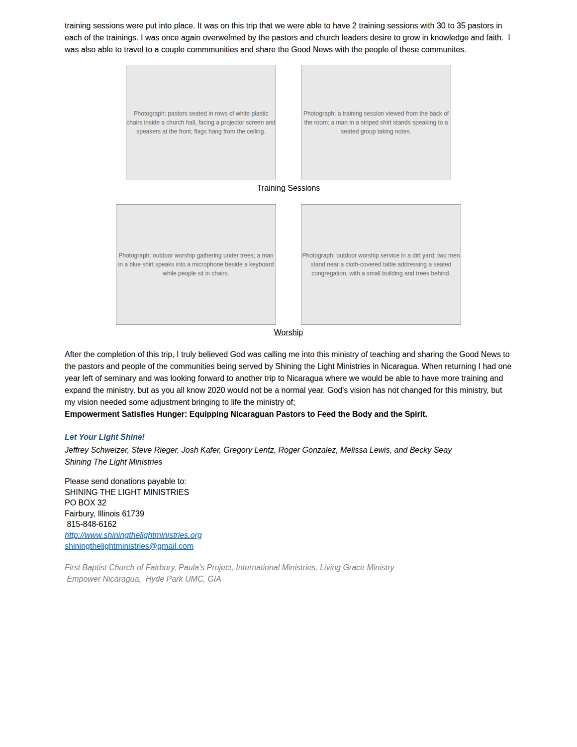training sessions were put into place. It was on this trip that we were able to have 2 training sessions with 30 to 35 pastors in each of the trainings. I was once again overwelmed by the pastors and church leaders desire to grow in knowledge and faith. I was also able to travel to a couple commmunities and share the Good News with the people of these communites.
Photograph: pastors seated in rows of white plastic chairs inside a church hall, facing a projector screen and speakers at the front; flags hang from the ceiling.
Photograph: a training session viewed from the back of the room; a man in a striped shirt stands speaking to a seated group taking notes.
Training Sessions
Photograph: outdoor worship gathering under trees; a man in a blue shirt speaks into a microphone beside a keyboard while people sit in chairs.
Photograph: outdoor worship service in a dirt yard; two men stand near a cloth-covered table addressing a seated congregation, with a small building and trees behind.
Worship
After the completion of this trip, I truly believed God was calling me into this ministry of teaching and sharing the Good News to the pastors and people of the communities being served by Shining the Light Ministries in Nicaragua. When returning I had one year left of seminary and was looking forward to another trip to Nicaragua where we would be able to have more training and expand the ministry, but as you all know 2020 would not be a normal year. God's vision has not changed for this ministry, but my vision needed some adjustment bringing to life the ministry of;
Empowerment Satisfies Hunger: Equipping Nicaraguan Pastors to Feed the Body and the Spirit.
Let Your Light Shine!
Jeffrey Schweizer, Steve Rieger, Josh Kafer, Gregory Lentz, Roger Gonzalez, Melissa Lewis, and Becky Seay
Shining The Light Ministries
Please send donations payable to:
SHINING THE LIGHT MINISTRIES
PO BOX 32
Fairbury, Illinois 61739
815-848-6162
http://www.shiningthelightministries.org
shiningthelightministries@gmail.com
First Baptist Church of Fairbury, Paula's Project, International Ministries, Living Grace Ministry
Empower Nicaragua, Hyde Park UMC, GIA